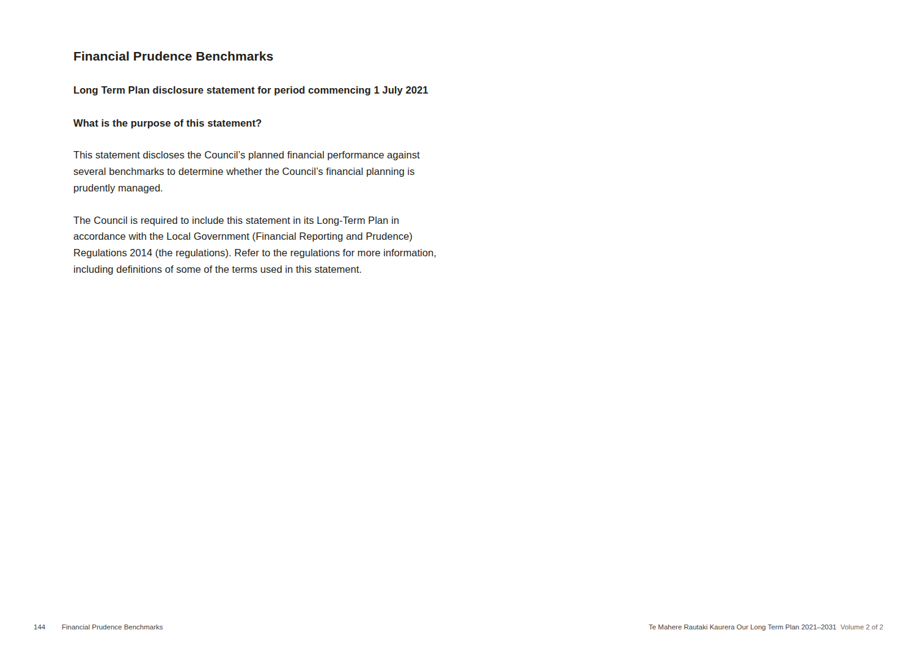Financial Prudence Benchmarks
Long Term Plan disclosure statement for period commencing 1 July 2021
What is the purpose of this statement?
This statement discloses the Council’s planned financial performance against several benchmarks to determine whether the Council’s financial planning is prudently managed.
The Council is required to include this statement in its Long-Term Plan in accordance with the Local Government (Financial Reporting and Prudence) Regulations 2014 (the regulations). Refer to the regulations for more information, including definitions of some of the terms used in this statement.
144 Financial Prudence Benchmarks
Te Mahere Rautaki Kaurera Our Long Term Plan 2021–2031 Volume 2 of 2